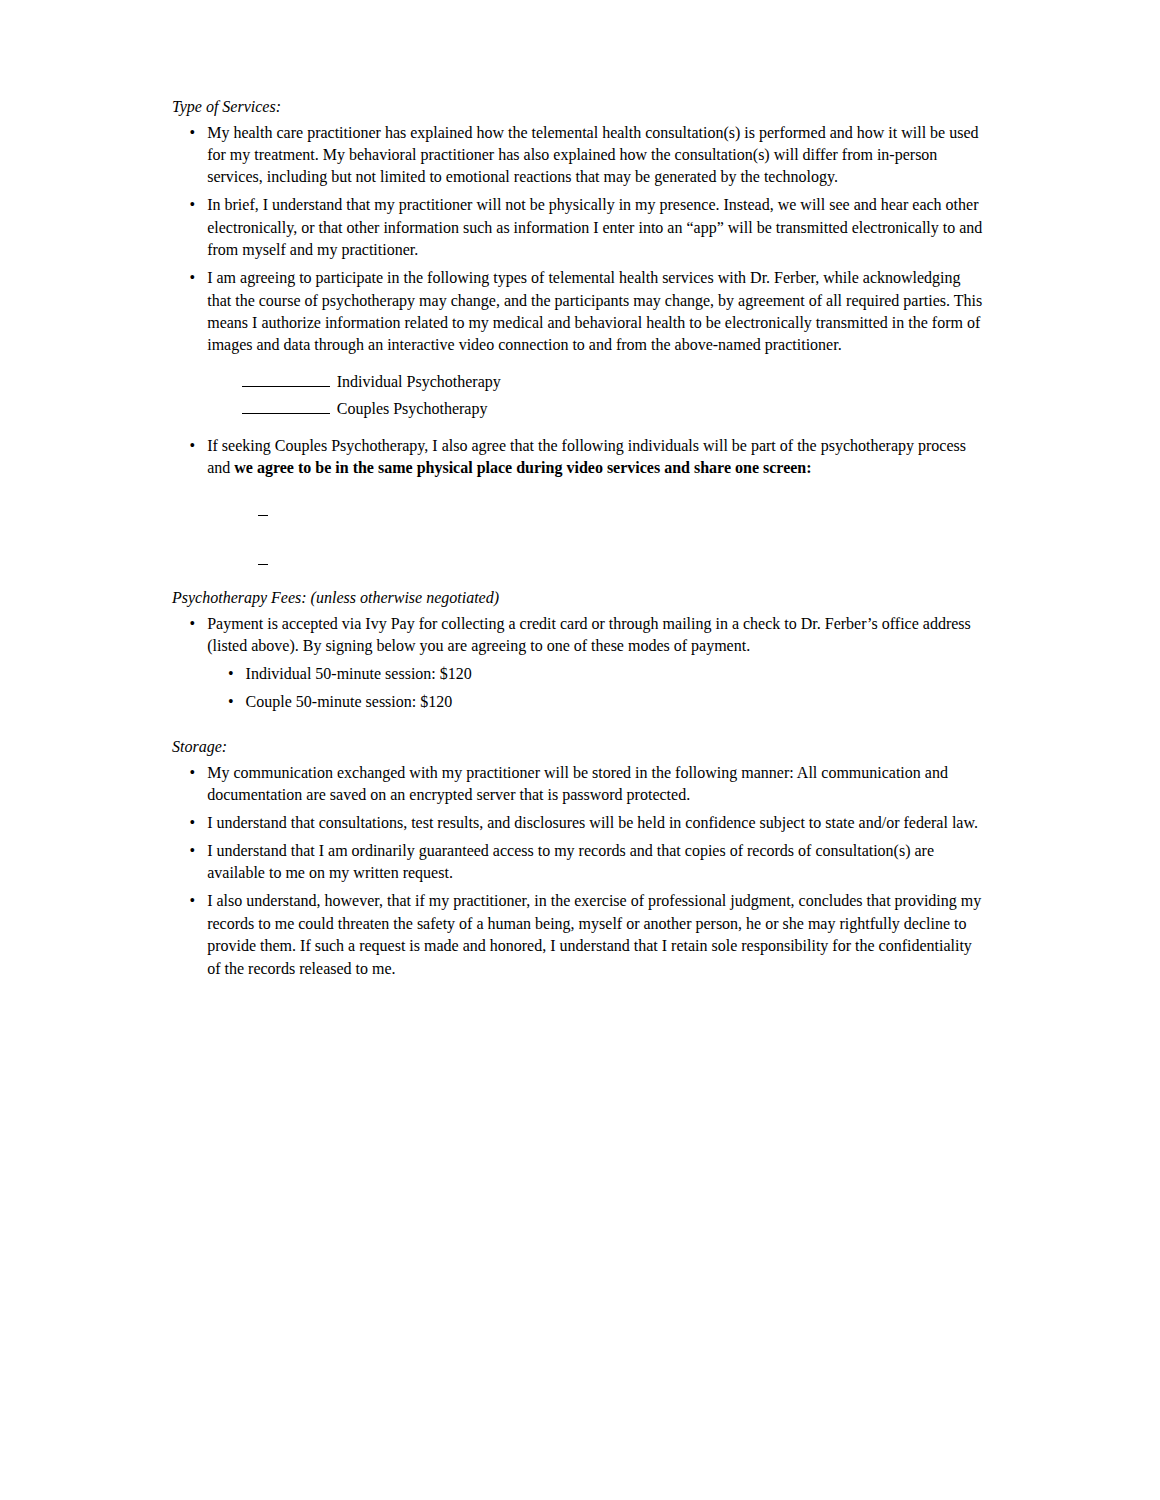Type of Services:
My health care practitioner has explained how the telemental health consultation(s) is performed and how it will be used for my treatment. My behavioral practitioner has also explained how the consultation(s) will differ from in-person services, including but not limited to emotional reactions that may be generated by the technology.
In brief, I understand that my practitioner will not be physically in my presence. Instead, we will see and hear each other electronically, or that other information such as information I enter into an “app” will be transmitted electronically to and from myself and my practitioner.
I am agreeing to participate in the following types of telemental health services with Dr. Ferber, while acknowledging that the course of psychotherapy may change, and the participants may change, by agreement of all required parties. This means I authorize information related to my medical and behavioral health to be electronically transmitted in the form of images and data through an interactive video connection to and from the above-named practitioner.
Individual Psychotherapy
Couples Psychotherapy
If seeking Couples Psychotherapy, I also agree that the following individuals will be part of the psychotherapy process and we agree to be in the same physical place during video services and share one screen:
Psychotherapy Fees: (unless otherwise negotiated)
Payment is accepted via Ivy Pay for collecting a credit card or through mailing in a check to Dr. Ferber’s office address (listed above). By signing below you are agreeing to one of these modes of payment.
Individual 50-minute session: $120
Couple 50-minute session: $120
Storage:
My communication exchanged with my practitioner will be stored in the following manner: All communication and documentation are saved on an encrypted server that is password protected.
I understand that consultations, test results, and disclosures will be held in confidence subject to state and/or federal law.
I understand that I am ordinarily guaranteed access to my records and that copies of records of consultation(s) are available to me on my written request.
I also understand, however, that if my practitioner, in the exercise of professional judgment, concludes that providing my records to me could threaten the safety of a human being, myself or another person, he or she may rightfully decline to provide them. If such a request is made and honored, I understand that I retain sole responsibility for the confidentiality of the records released to me.